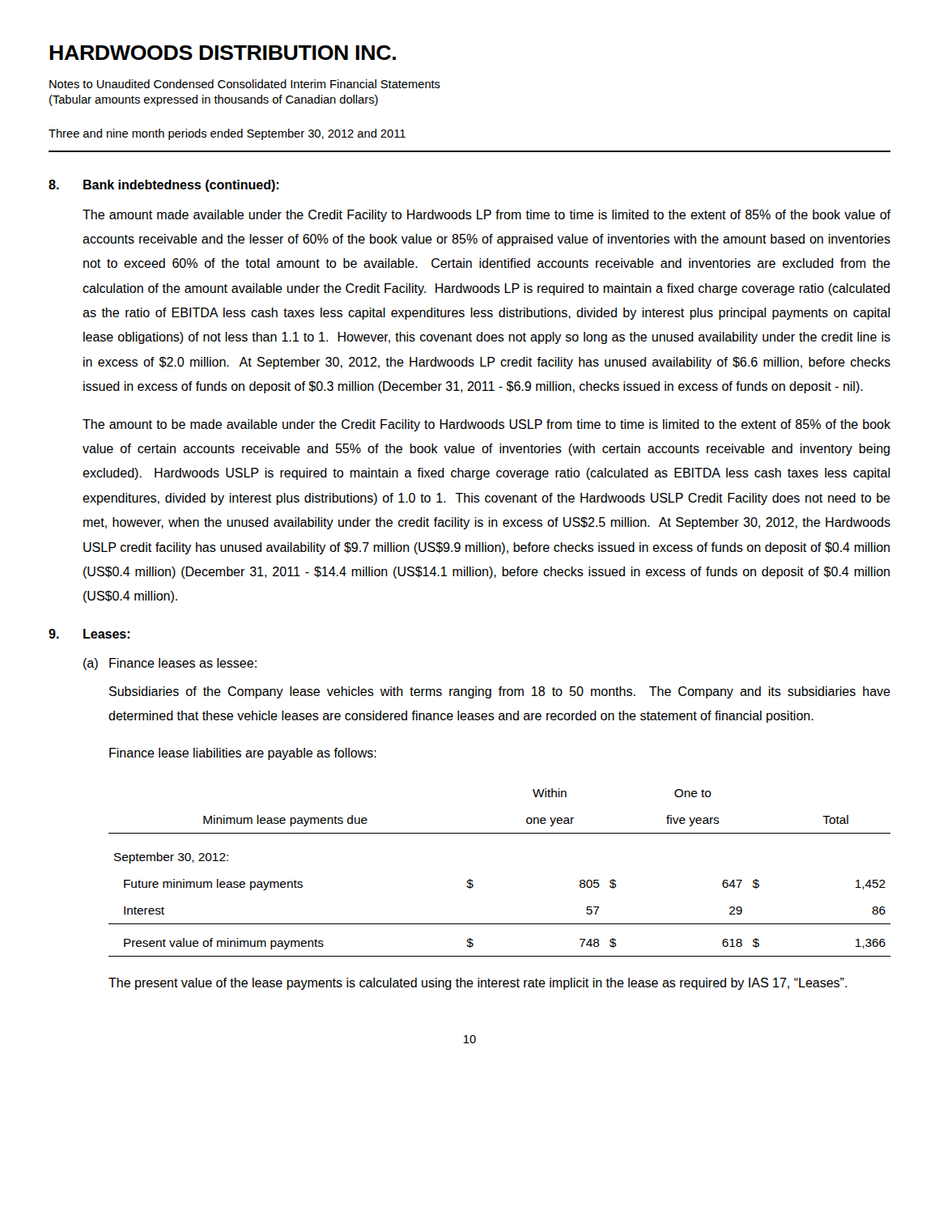HARDWOODS DISTRIBUTION INC.
Notes to Unaudited Condensed Consolidated Interim Financial Statements
(Tabular amounts expressed in thousands of Canadian dollars)
Three and nine month periods ended September 30, 2012 and 2011
8.
Bank indebtedness (continued):
The amount made available under the Credit Facility to Hardwoods LP from time to time is limited to the extent of 85% of the book value of accounts receivable and the lesser of 60% of the book value or 85% of appraised value of inventories with the amount based on inventories not to exceed 60% of the total amount to be available. Certain identified accounts receivable and inventories are excluded from the calculation of the amount available under the Credit Facility. Hardwoods LP is required to maintain a fixed charge coverage ratio (calculated as the ratio of EBITDA less cash taxes less capital expenditures less distributions, divided by interest plus principal payments on capital lease obligations) of not less than 1.1 to 1. However, this covenant does not apply so long as the unused availability under the credit line is in excess of $2.0 million. At September 30, 2012, the Hardwoods LP credit facility has unused availability of $6.6 million, before checks issued in excess of funds on deposit of $0.3 million (December 31, 2011 - $6.9 million, checks issued in excess of funds on deposit - nil).
The amount to be made available under the Credit Facility to Hardwoods USLP from time to time is limited to the extent of 85% of the book value of certain accounts receivable and 55% of the book value of inventories (with certain accounts receivable and inventory being excluded). Hardwoods USLP is required to maintain a fixed charge coverage ratio (calculated as EBITDA less cash taxes less capital expenditures, divided by interest plus distributions) of 1.0 to 1. This covenant of the Hardwoods USLP Credit Facility does not need to be met, however, when the unused availability under the credit facility is in excess of US$2.5 million. At September 30, 2012, the Hardwoods USLP credit facility has unused availability of $9.7 million (US$9.9 million), before checks issued in excess of funds on deposit of $0.4 million (US$0.4 million) (December 31, 2011 - $14.4 million (US$14.1 million), before checks issued in excess of funds on deposit of $0.4 million (US$0.4 million).
9.
Leases:
(a)
Finance leases as lessee:
Subsidiaries of the Company lease vehicles with terms ranging from 18 to 50 months. The Company and its subsidiaries have determined that these vehicle leases are considered finance leases and are recorded on the statement of financial position.
Finance lease liabilities are payable as follows:
| | | Within | | One to | | |
| --- | --- | --- | --- | --- | --- | --- |
| Minimum lease payments due | | one year | | five years | | Total |
| September 30, 2012: | | | | | | |
| Future minimum lease payments | $ | 805 | $ | 647 | $ | 1,452 |
| Interest | | 57 | | 29 | | 86 |
| Present value of minimum payments | $ | 748 | $ | 618 | $ | 1,366 |
The present value of the lease payments is calculated using the interest rate implicit in the lease as required by IAS 17, “Leases”.
10